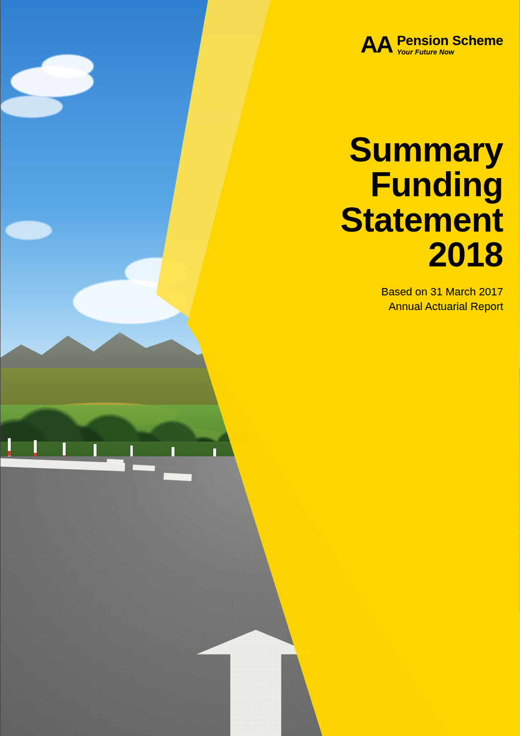AA
Pension Scheme
Your Future Now
Summary Funding Statement 2018
Based on 31 March 2017 Annual Actuarial Report